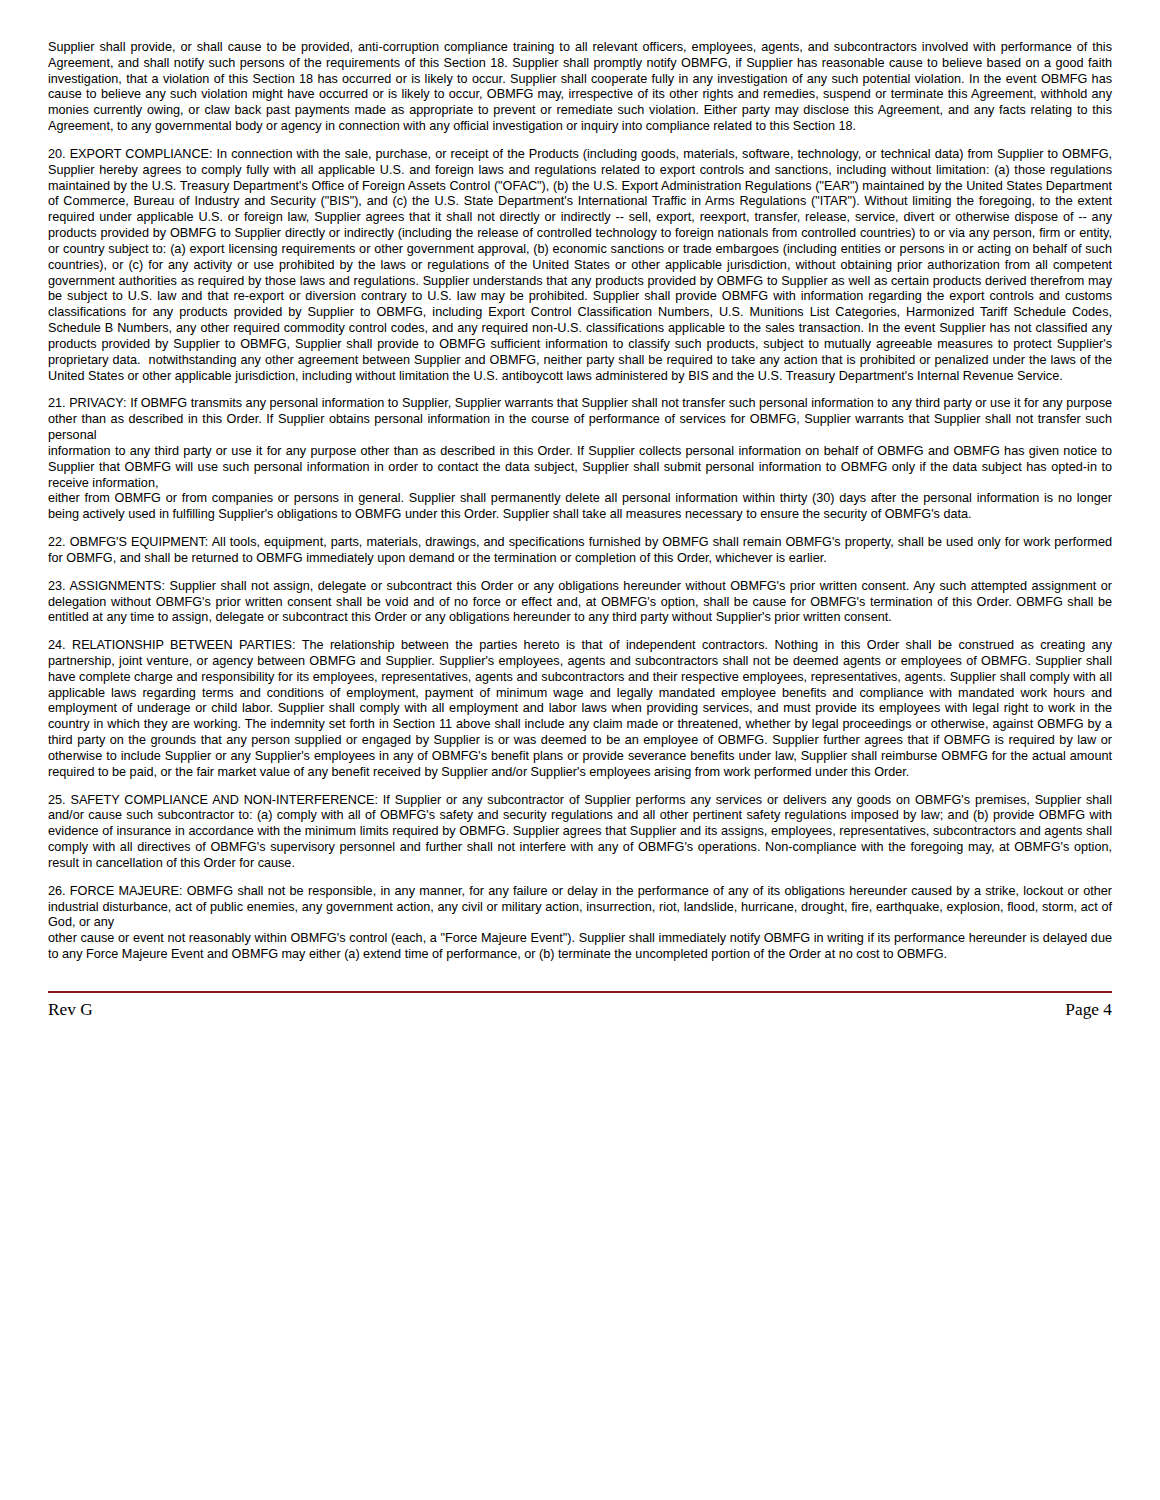Supplier shall provide, or shall cause to be provided, anti-corruption compliance training to all relevant officers, employees, agents, and subcontractors involved with performance of this Agreement, and shall notify such persons of the requirements of this Section 18. Supplier shall promptly notify OBMFG, if Supplier has reasonable cause to believe based on a good faith investigation, that a violation of this Section 18 has occurred or is likely to occur. Supplier shall cooperate fully in any investigation of any such potential violation. In the event OBMFG has cause to believe any such violation might have occurred or is likely to occur, OBMFG may, irrespective of its other rights and remedies, suspend or terminate this Agreement, withhold any monies currently owing, or claw back past payments made as appropriate to prevent or remediate such violation. Either party may disclose this Agreement, and any facts relating to this Agreement, to any governmental body or agency in connection with any official investigation or inquiry into compliance related to this Section 18.
20. EXPORT COMPLIANCE: In connection with the sale, purchase, or receipt of the Products (including goods, materials, software, technology, or technical data) from Supplier to OBMFG, Supplier hereby agrees to comply fully with all applicable U.S. and foreign laws and regulations related to export controls and sanctions, including without limitation: (a) those regulations maintained by the U.S. Treasury Department's Office of Foreign Assets Control ("OFAC"), (b) the U.S. Export Administration Regulations ("EAR") maintained by the United States Department of Commerce, Bureau of Industry and Security ("BIS"), and (c) the U.S. State Department's International Traffic in Arms Regulations ("ITAR"). Without limiting the foregoing, to the extent required under applicable U.S. or foreign law, Supplier agrees that it shall not directly or indirectly -- sell, export, reexport, transfer, release, service, divert or otherwise dispose of -- any products provided by OBMFG to Supplier directly or indirectly (including the release of controlled technology to foreign nationals from controlled countries) to or via any person, firm or entity, or country subject to: (a) export licensing requirements or other government approval, (b) economic sanctions or trade embargoes (including entities or persons in or acting on behalf of such countries), or (c) for any activity or use prohibited by the laws or regulations of the United States or other applicable jurisdiction, without obtaining prior authorization from all competent government authorities as required by those laws and regulations. Supplier understands that any products provided by OBMFG to Supplier as well as certain products derived therefrom may be subject to U.S. law and that re-export or diversion contrary to U.S. law may be prohibited. Supplier shall provide OBMFG with information regarding the export controls and customs classifications for any products provided by Supplier to OBMFG, including Export Control Classification Numbers, U.S. Munitions List Categories, Harmonized Tariff Schedule Codes, Schedule B Numbers, any other required commodity control codes, and any required non-U.S. classifications applicable to the sales transaction. In the event Supplier has not classified any products provided by Supplier to OBMFG, Supplier shall provide to OBMFG sufficient information to classify such products, subject to mutually agreeable measures to protect Supplier's proprietary data. notwithstanding any other agreement between Supplier and OBMFG, neither party shall be required to take any action that is prohibited or penalized under the laws of the United States or other applicable jurisdiction, including without limitation the U.S. antiboycott laws administered by BIS and the U.S. Treasury Department's Internal Revenue Service.
21. PRIVACY: If OBMFG transmits any personal information to Supplier, Supplier warrants that Supplier shall not transfer such personal information to any third party or use it for any purpose other than as described in this Order. If Supplier obtains personal information in the course of performance of services for OBMFG, Supplier warrants that Supplier shall not transfer such personal
information to any third party or use it for any purpose other than as described in this Order. If Supplier collects personal information on behalf of OBMFG and OBMFG has given notice to Supplier that OBMFG will use such personal information in order to contact the data subject, Supplier shall submit personal information to OBMFG only if the data subject has opted-in to receive information,
either from OBMFG or from companies or persons in general. Supplier shall permanently delete all personal information within thirty (30) days after the personal information is no longer being actively used in fulfilling Supplier's obligations to OBMFG under this Order. Supplier shall take all measures necessary to ensure the security of OBMFG's data.
22. OBMFG'S EQUIPMENT: All tools, equipment, parts, materials, drawings, and specifications furnished by OBMFG shall remain OBMFG's property, shall be used only for work performed for OBMFG, and shall be returned to OBMFG immediately upon demand or the termination or completion of this Order, whichever is earlier.
23. ASSIGNMENTS: Supplier shall not assign, delegate or subcontract this Order or any obligations hereunder without OBMFG's prior written consent. Any such attempted assignment or delegation without OBMFG's prior written consent shall be void and of no force or effect and, at OBMFG's option, shall be cause for OBMFG's termination of this Order. OBMFG shall be entitled at any time to assign, delegate or subcontract this Order or any obligations hereunder to any third party without Supplier's prior written consent.
24. RELATIONSHIP BETWEEN PARTIES: The relationship between the parties hereto is that of independent contractors. Nothing in this Order shall be construed as creating any partnership, joint venture, or agency between OBMFG and Supplier. Supplier's employees, agents and subcontractors shall not be deemed agents or employees of OBMFG. Supplier shall have complete charge and responsibility for its employees, representatives, agents and subcontractors and their respective employees, representatives, agents. Supplier shall comply with all applicable laws regarding terms and conditions of employment, payment of minimum wage and legally mandated employee benefits and compliance with mandated work hours and employment of underage or child labor. Supplier shall comply with all employment and labor laws when providing services, and must provide its employees with legal right to work in the country in which they are working. The indemnity set forth in Section 11 above shall include any claim made or threatened, whether by legal proceedings or otherwise, against OBMFG by a third party on the grounds that any person supplied or engaged by Supplier is or was deemed to be an employee of OBMFG. Supplier further agrees that if OBMFG is required by law or otherwise to include Supplier or any Supplier's employees in any of OBMFG's benefit plans or provide severance benefits under law, Supplier shall reimburse OBMFG for the actual amount required to be paid, or the fair market value of any benefit received by Supplier and/or Supplier's employees arising from work performed under this Order.
25. SAFETY COMPLIANCE AND NON-INTERFERENCE: If Supplier or any subcontractor of Supplier performs any services or delivers any goods on OBMFG's premises, Supplier shall and/or cause such subcontractor to: (a) comply with all of OBMFG's safety and security regulations and all other pertinent safety regulations imposed by law; and (b) provide OBMFG with evidence of insurance in accordance with the minimum limits required by OBMFG. Supplier agrees that Supplier and its assigns, employees, representatives, subcontractors and agents shall comply with all directives of OBMFG's supervisory personnel and further shall not interfere with any of OBMFG's operations. Non-compliance with the foregoing may, at OBMFG's option, result in cancellation of this Order for cause.
26. FORCE MAJEURE: OBMFG shall not be responsible, in any manner, for any failure or delay in the performance of any of its obligations hereunder caused by a strike, lockout or other industrial disturbance, act of public enemies, any government action, any civil or military action, insurrection, riot, landslide, hurricane, drought, fire, earthquake, explosion, flood, storm, act of God, or any
other cause or event not reasonably within OBMFG's control (each, a "Force Majeure Event"). Supplier shall immediately notify OBMFG in writing if its performance hereunder is delayed due to any Force Majeure Event and OBMFG may either (a) extend time of performance, or (b) terminate the uncompleted portion of the Order at no cost to OBMFG.
Rev G
Page 4